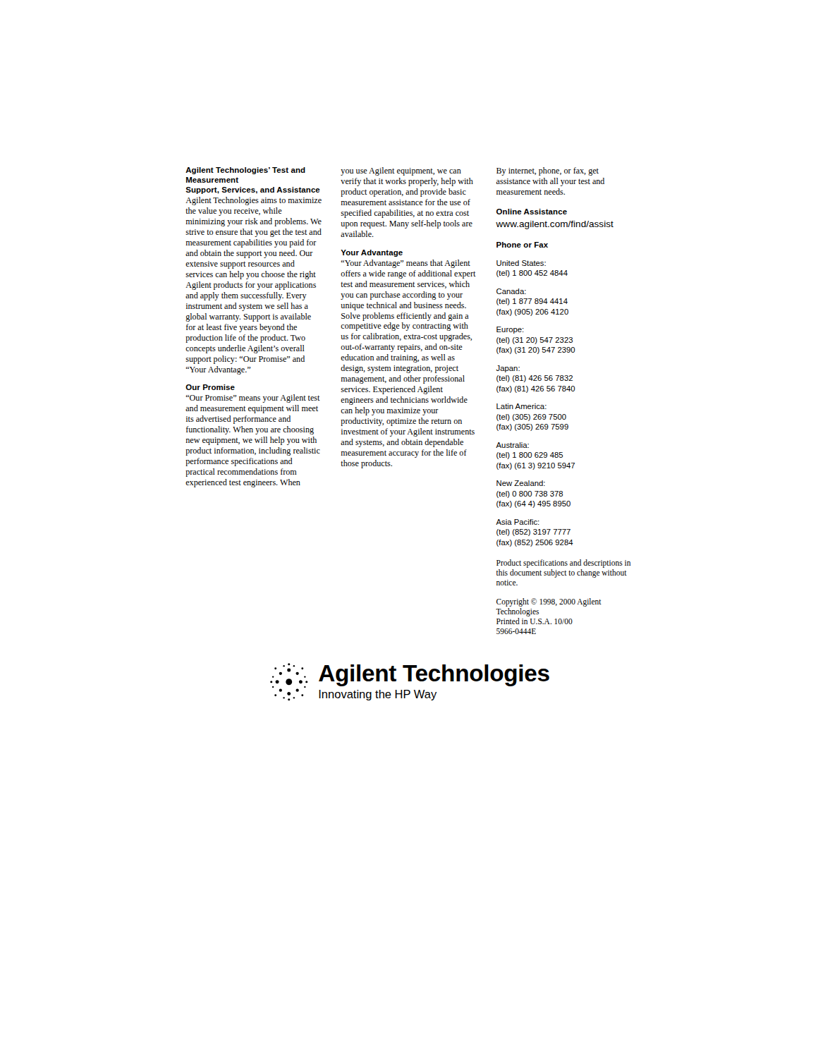Agilent Technologies’ Test and Measurement
Support, Services, and Assistance
Agilent Technologies aims to maximize the value you receive, while minimizing your risk and problems. We strive to ensure that you get the test and measurement capabilities you paid for and obtain the support you need. Our extensive support resources and services can help you choose the right Agilent products for your applications and apply them successfully. Every instrument and system we sell has a global warranty. Support is available for at least five years beyond the production life of the product. Two concepts underlie Agilent’s overall support policy: “Our Promise” and “Your Advantage.”
Our Promise
“Our Promise” means your Agilent test and measurement equipment will meet its advertised performance and functionality. When you are choosing new equipment, we will help you with product information, including realistic performance specifications and practical recommendations from experienced test engineers. When
you use Agilent equipment, we can verify that it works properly, help with product operation, and provide basic measurement assistance for the use of specified capabilities, at no extra cost upon request. Many self-help tools are available.
Your Advantage
“Your Advantage” means that Agilent offers a wide range of additional expert test and measurement services, which you can purchase according to your unique technical and business needs. Solve problems efficiently and gain a competitive edge by contracting with us for calibration, extra-cost upgrades, out-of-warranty repairs, and on-site education and training, as well as design, system integration, project management, and other professional services. Experienced Agilent engineers and technicians worldwide can help you maximize your productivity, optimize the return on investment of your Agilent instruments and systems, and obtain dependable measurement accuracy for the life of those products.
By internet, phone, or fax, get assistance with all your test and measurement needs.
Online Assistance
www.agilent.com/find/assist
Phone or Fax
United States:
(tel) 1 800 452 4844
Canada:
(tel) 1 877 894 4414
(fax) (905) 206 4120
Europe:
(tel) (31 20) 547 2323
(fax) (31 20) 547 2390
Japan:
(tel) (81) 426 56 7832
(fax) (81) 426 56 7840
Latin America:
(tel) (305) 269 7500
(fax) (305) 269 7599
Australia:
(tel) 1 800 629 485
(fax) (61 3) 9210 5947
New Zealand:
(tel) 0 800 738 378
(fax) (64 4) 495 8950
Asia Pacific:
(tel) (852) 3197 7777
(fax) (852) 2506 9284
Product specifications and descriptions in this document subject to change without notice.
Copyright © 1998, 2000 Agilent Technologies
Printed in U.S.A. 10/00
5966-0444E
Agilent Technologies
Innovating the HP Way